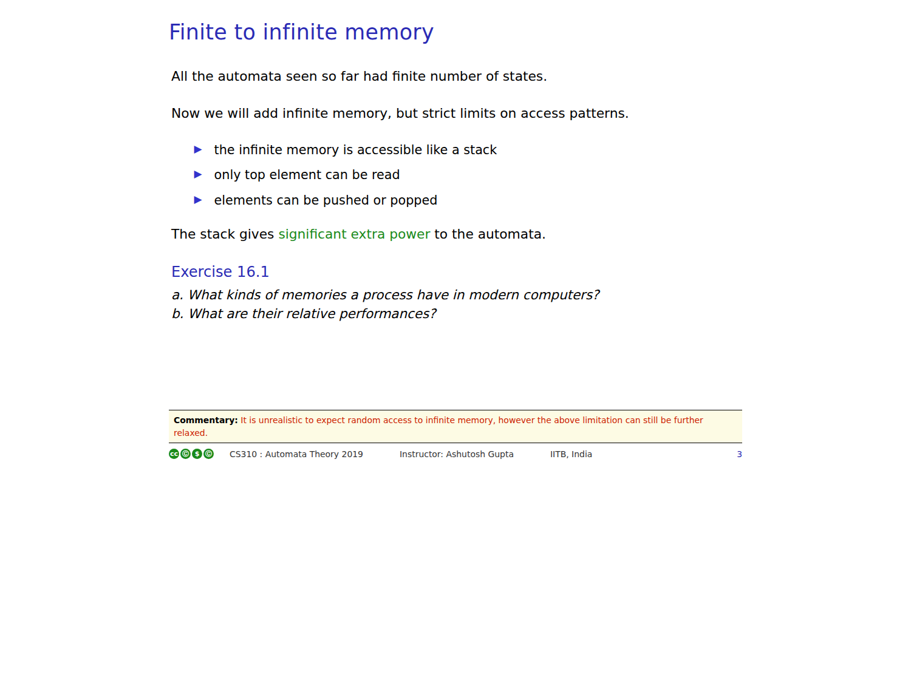Finite to infinite memory
All the automata seen so far had finite number of states.
Now we will add infinite memory, but strict limits on access patterns.
the infinite memory is accessible like a stack
only top element can be read
elements can be pushed or popped
The stack gives significant extra power to the automata.
Exercise 16.1
a. What kinds of memories a process have in modern computers? b. What are their relative performances?
Commentary: It is unrealistic to expect random access to infinite memory, however the above limitation can still be further relaxed.
ccⒸ$Ⓒ CS310 : Automata Theory 2019 Instructor: Ashutosh Gupta IITB, India 3